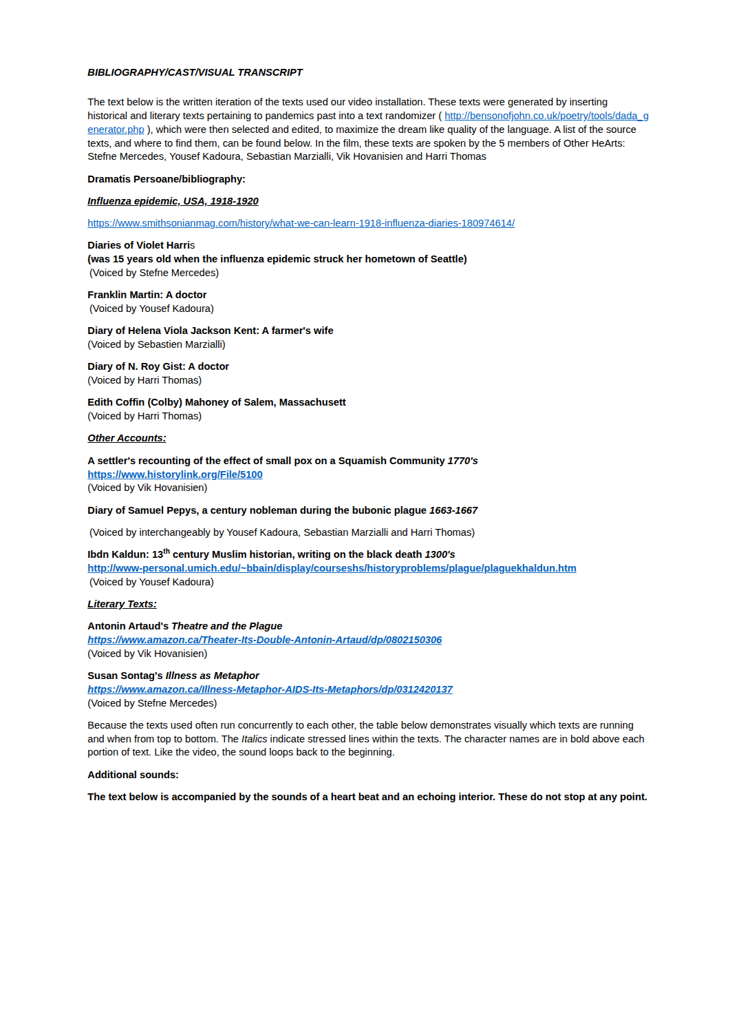BIBLIOGRAPHY/CAST/VISUAL TRANSCRIPT
The text below is the written iteration of the texts used our video installation. These texts were generated by inserting historical and literary texts pertaining to pandemics past into a text randomizer ( http://bensonofjohn.co.uk/poetry/tools/dada_generator.php ), which were then selected and edited, to maximize the dream like quality of the language. A list of the source texts, and where to find them, can be found below. In the film, these texts are spoken by the 5 members of Other HeArts: Stefne Mercedes, Yousef Kadoura, Sebastian Marzialli, Vik Hovanisien and Harri Thomas
Dramatis Persoane/bibliography:
Influenza epidemic, USA, 1918-1920
https://www.smithsonianmag.com/history/what-we-can-learn-1918-influenza-diaries-180974614/
Diaries of Violet Harris
(was 15 years old when the influenza epidemic struck her hometown of Seattle)
(Voiced by Stefne Mercedes)
Franklin Martin: A doctor
(Voiced by Yousef Kadoura)
Diary of Helena Viola Jackson Kent: A farmer's wife
(Voiced by Sebastien Marzialli)
Diary of N. Roy Gist: A doctor
(Voiced by Harri Thomas)
Edith Coffin (Colby) Mahoney of Salem, Massachusett
(Voiced by Harri Thomas)
Other Accounts:
A settler's recounting of the effect of small pox on a Squamish Community 1770's
https://www.historylink.org/File/5100
(Voiced by Vik Hovanisien)
Diary of Samuel Pepys, a century nobleman during the bubonic plague 1663-1667
(Voiced by interchangeably by Yousef Kadoura, Sebastian Marzialli and Harri Thomas)
Ibdn Kaldun: 13th century Muslim historian, writing on the black death 1300's
http://www-personal.umich.edu/~bbain/display/courseshs/historyproblems/plague/plaguekhaldun.htm
(Voiced by Yousef Kadoura)
Literary Texts:
Antonin Artaud's Theatre and the Plague
https://www.amazon.ca/Theater-Its-Double-Antonin-Artaud/dp/0802150306
(Voiced by Vik Hovanisien)
Susan Sontag's Illness as Metaphor
https://www.amazon.ca/Illness-Metaphor-AIDS-Its-Metaphors/dp/0312420137
(Voiced by Stefne Mercedes)
Because the texts used often run concurrently to each other, the table below demonstrates visually which texts are running and when from top to bottom. The Italics indicate stressed lines within the texts. The character names are in bold above each portion of text. Like the video, the sound loops back to the beginning.
Additional sounds:
The text below is accompanied by the sounds of a heart beat and an echoing interior. These do not stop at any point.